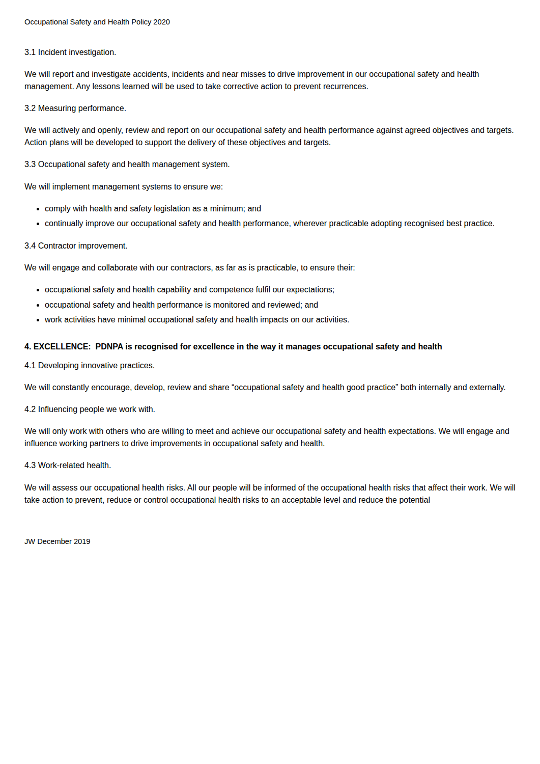Occupational Safety and Health Policy 2020
3.1 Incident investigation.
We will report and investigate accidents, incidents and near misses to drive improvement in our occupational safety and health management. Any lessons learned will be used to take corrective action to prevent recurrences.
3.2 Measuring performance.
We will actively and openly, review and report on our occupational safety and health performance against agreed objectives and targets. Action plans will be developed to support the delivery of these objectives and targets.
3.3 Occupational safety and health management system.
We will implement management systems to ensure we:
comply with health and safety legislation as a minimum; and
continually improve our occupational safety and health performance, wherever practicable adopting recognised best practice.
3.4 Contractor improvement.
We will engage and collaborate with our contractors, as far as is practicable, to ensure their:
occupational safety and health capability and competence fulfil our expectations;
occupational safety and health performance is monitored and reviewed; and
work activities have minimal occupational safety and health impacts on our activities.
4. EXCELLENCE: PDNPA is recognised for excellence in the way it manages occupational safety and health
4.1 Developing innovative practices.
We will constantly encourage, develop, review and share “occupational safety and health good practice” both internally and externally.
4.2 Influencing people we work with.
We will only work with others who are willing to meet and achieve our occupational safety and health expectations. We will engage and influence working partners to drive improvements in occupational safety and health.
4.3 Work-related health.
We will assess our occupational health risks. All our people will be informed of the occupational health risks that affect their work. We will take action to prevent, reduce or control occupational health risks to an acceptable level and reduce the potential
JW December 2019